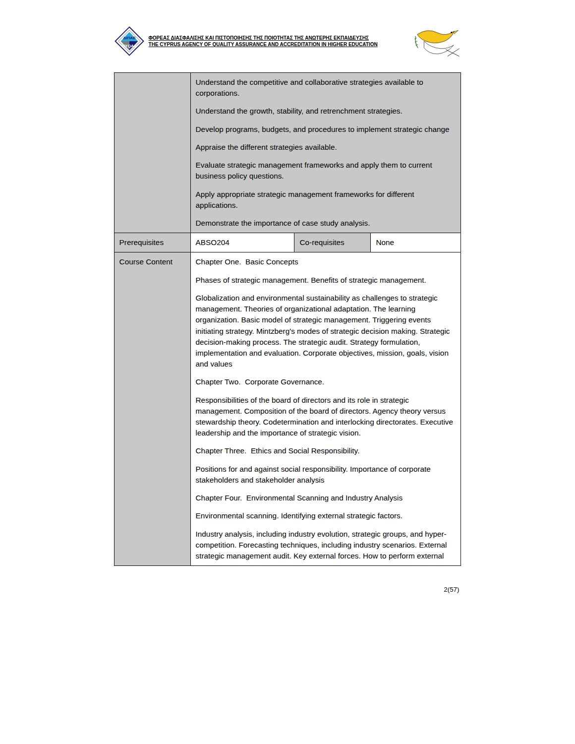ΔΙΠΑΕ CYQAA
ΦΟΡΕΑΣ ΔΙΑΣΦΑΛΙΣΗΣ ΚΑΙ ΠΙΣΤΟΠΟΙΗΣΗΣ ΤΗΣ ΠΟΙΟΤΗΤΑΣ ΤΗΣ ΑΝΩΤΕΡΗΣ ΕΚΠΑΙΔΕΥΣΗΣ
THE CYPRUS AGENCY OF QUALITY ASSURANCE AND ACCREDITATION IN HIGHER EDUCATION
| | Understand the competitive and collaborative strategies available to corporations. Understand the growth, stability, and retrenchment strategies. Develop programs, budgets, and procedures to implement strategic change Appraise the different strategies available. Evaluate strategic management frameworks and apply them to current business policy questions. Apply appropriate strategic management frameworks for different applications. Demonstrate the importance of case study analysis. |
| Prerequisites | ABSO204 | Co-requisites | None |
| Course Content | Chapter One. Basic Concepts Phases of strategic management. Benefits of strategic management. Globalization and environmental sustainability as challenges to strategic management. Theories of organizational adaptation. The learning organization. Basic model of strategic management. Triggering events initiating strategy. Mintzberg's modes of strategic decision making. Strategic decision-making process. The strategic audit. Strategy formulation, implementation and evaluation. Corporate objectives, mission, goals, vision and values Chapter Two. Corporate Governance. Responsibilities of the board of directors and its role in strategic management. Composition of the board of directors. Agency theory versus stewardship theory. Codetermination and interlocking directorates. Executive leadership and the importance of strategic vision. Chapter Three. Ethics and Social Responsibility. Positions for and against social responsibility. Importance of corporate stakeholders and stakeholder analysis Chapter Four. Environmental Scanning and Industry Analysis Environmental scanning. Identifying external strategic factors. Industry analysis, including industry evolution, strategic groups, and hyper-competition. Forecasting techniques, including industry scenarios. External strategic management audit. Key external forces. How to perform external |
2(57)